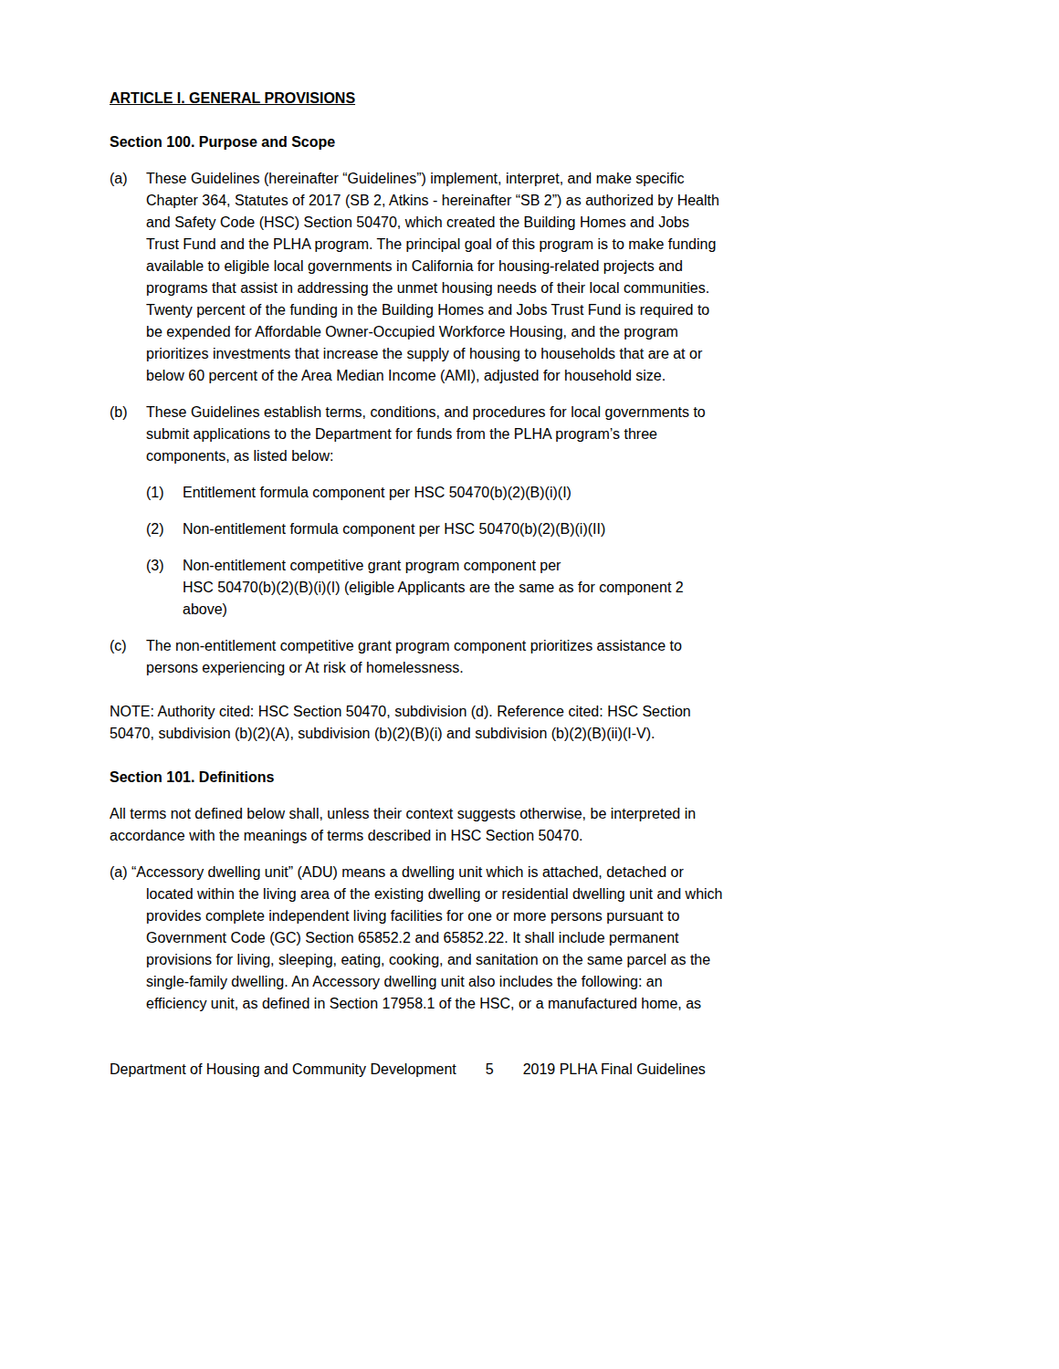ARTICLE I. GENERAL PROVISIONS
Section 100. Purpose and Scope
(a)
These Guidelines (hereinafter “Guidelines”) implement, interpret, and make specific Chapter 364, Statutes of 2017 (SB 2, Atkins - hereinafter “SB 2”) as authorized by Health and Safety Code (HSC) Section 50470, which created the Building Homes and Jobs Trust Fund and the PLHA program. The principal goal of this program is to make funding available to eligible local governments in California for housing-related projects and programs that assist in addressing the unmet housing needs of their local communities. Twenty percent of the funding in the Building Homes and Jobs Trust Fund is required to be expended for Affordable Owner-Occupied Workforce Housing, and the program prioritizes investments that increase the supply of housing to households that are at or below 60 percent of the Area Median Income (AMI), adjusted for household size.
(b)
These Guidelines establish terms, conditions, and procedures for local governments to submit applications to the Department for funds from the PLHA program’s three components, as listed below:
(1)
Entitlement formula component per HSC 50470(b)(2)(B)(i)(I)
(2)
Non-entitlement formula component per HSC 50470(b)(2)(B)(i)(II)
(3)
Non-entitlement competitive grant program component per
HSC 50470(b)(2)(B)(i)(I) (eligible Applicants are the same as for component 2 above)
(c)
The non-entitlement competitive grant program component prioritizes assistance to persons experiencing or At risk of homelessness.
NOTE: Authority cited: HSC Section 50470, subdivision (d). Reference cited: HSC Section 50470, subdivision (b)(2)(A), subdivision (b)(2)(B)(i) and subdivision (b)(2)(B)(ii)(I-V).
Section 101. Definitions
All terms not defined below shall, unless their context suggests otherwise, be interpreted in accordance with the meanings of terms described in HSC Section 50470.
(a) “Accessory dwelling unit” (ADU) means a dwelling unit which is attached, detached or located within the living area of the existing dwelling or residential dwelling unit and which provides complete independent living facilities for one or more persons pursuant to Government Code (GC) Section 65852.2 and 65852.22. It shall include permanent provisions for living, sleeping, eating, cooking, and sanitation on the same parcel as the single-family dwelling. An Accessory dwelling unit also includes the following: an efficiency unit, as defined in Section 17958.1 of the HSC, or a manufactured home, as
Department of Housing and Community Development 5 2019 PLHA Final Guidelines